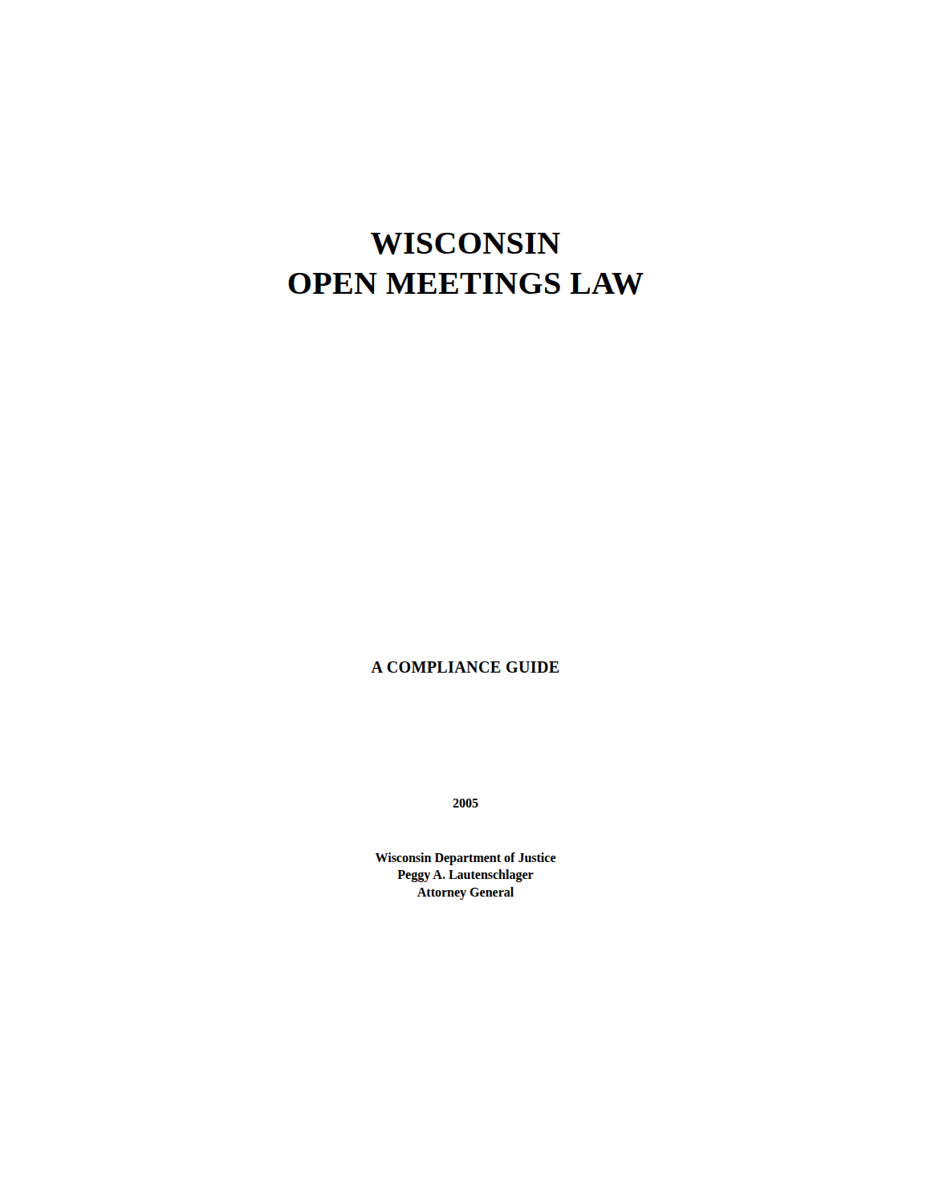WISCONSIN
OPEN MEETINGS LAW
A COMPLIANCE GUIDE
2005
Wisconsin Department of Justice
Peggy A. Lautenschlager
Attorney General